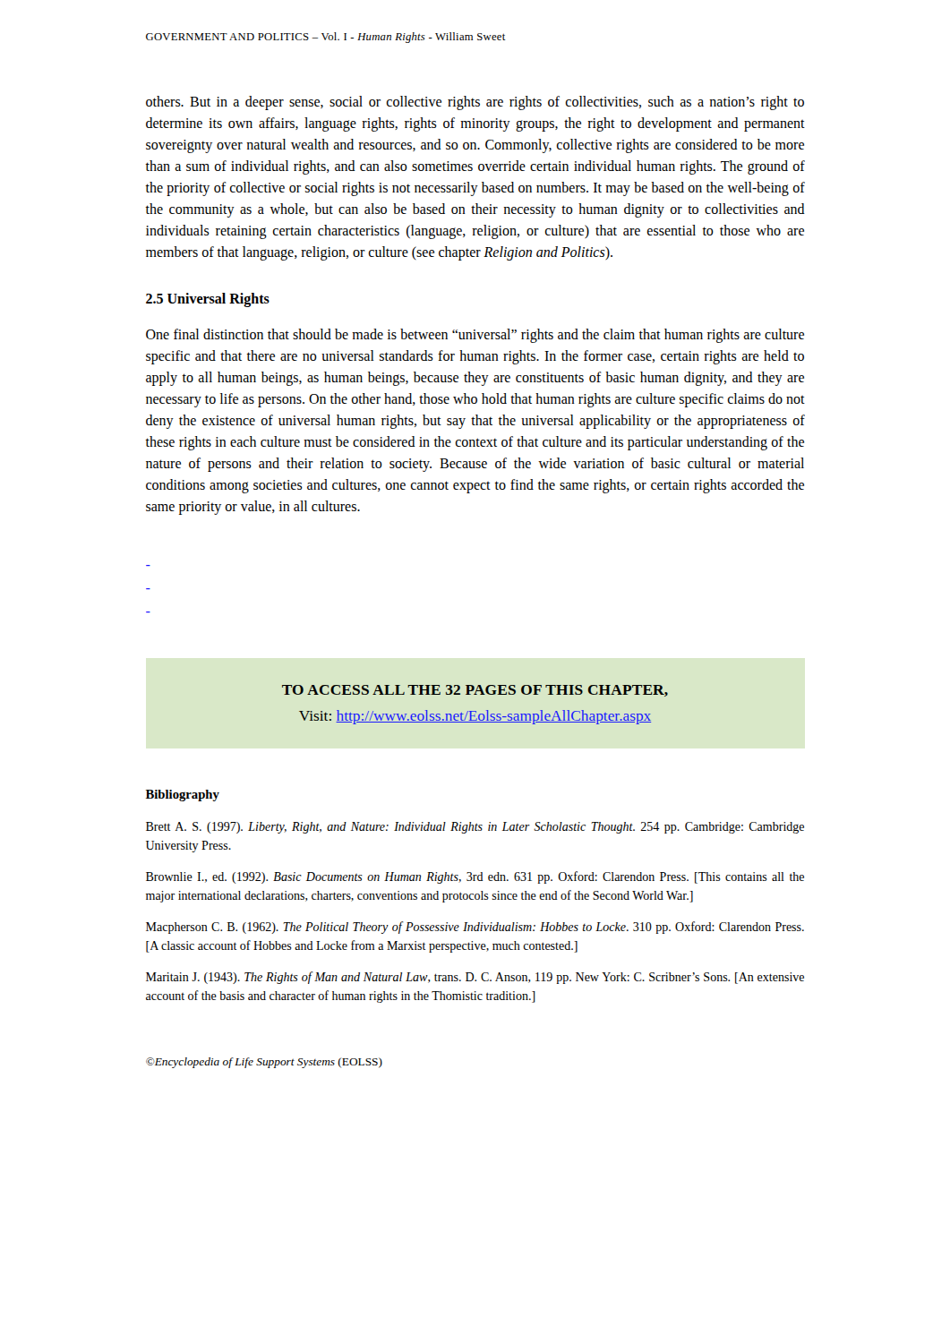GOVERNMENT AND POLITICS – Vol. I - Human Rights - William Sweet
others. But in a deeper sense, social or collective rights are rights of collectivities, such as a nation’s right to determine its own affairs, language rights, rights of minority groups, the right to development and permanent sovereignty over natural wealth and resources, and so on. Commonly, collective rights are considered to be more than a sum of individual rights, and can also sometimes override certain individual human rights. The ground of the priority of collective or social rights is not necessarily based on numbers. It may be based on the well-being of the community as a whole, but can also be based on their necessity to human dignity or to collectivities and individuals retaining certain characteristics (language, religion, or culture) that are essential to those who are members of that language, religion, or culture (see chapter Religion and Politics).
2.5 Universal Rights
One final distinction that should be made is between “universal” rights and the claim that human rights are culture specific and that there are no universal standards for human rights. In the former case, certain rights are held to apply to all human beings, as human beings, because they are constituents of basic human dignity, and they are necessary to life as persons. On the other hand, those who hold that human rights are culture specific claims do not deny the existence of universal human rights, but say that the universal applicability or the appropriateness of these rights in each culture must be considered in the context of that culture and its particular understanding of the nature of persons and their relation to society. Because of the wide variation of basic cultural or material conditions among societies and cultures, one cannot expect to find the same rights, or certain rights accorded the same priority or value, in all cultures.
- - -
TO ACCESS ALL THE 32 PAGES OF THIS CHAPTER,
Visit: http://www.eolss.net/Eolss-sampleAllChapter.aspx
Bibliography
Brett A. S. (1997). Liberty, Right, and Nature: Individual Rights in Later Scholastic Thought. 254 pp. Cambridge: Cambridge University Press.
Brownlie I., ed. (1992). Basic Documents on Human Rights, 3rd edn. 631 pp. Oxford: Clarendon Press. [This contains all the major international declarations, charters, conventions and protocols since the end of the Second World War.]
Macpherson C. B. (1962). The Political Theory of Possessive Individualism: Hobbes to Locke. 310 pp. Oxford: Clarendon Press. [A classic account of Hobbes and Locke from a Marxist perspective, much contested.]
Maritain J. (1943). The Rights of Man and Natural Law, trans. D. C. Anson, 119 pp. New York: C. Scribner’s Sons. [An extensive account of the basis and character of human rights in the Thomistic tradition.]
©Encyclopedia of Life Support Systems (EOLSS)